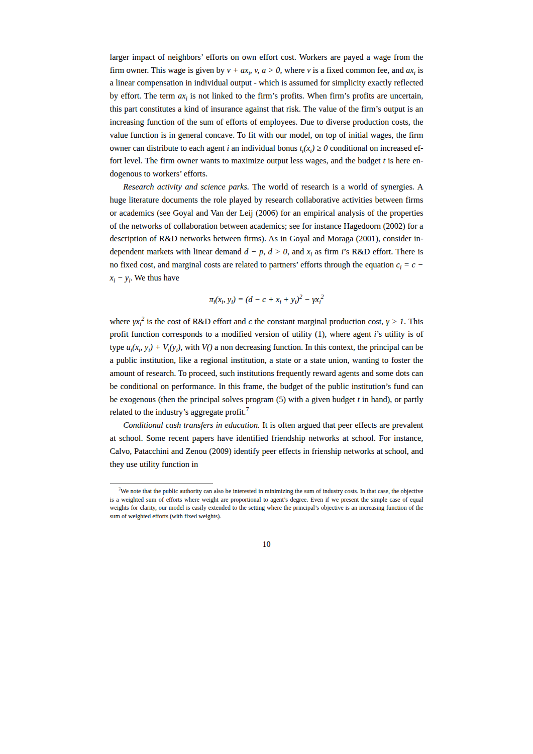larger impact of neighbors’ efforts on own effort cost. Workers are payed a wage from the firm owner. This wage is given by v + axi, v, a > 0, where v is a fixed common fee, and axi is a linear compensation in individual output - which is assumed for simplicity exactly reflected by effort. The term axi is not linked to the firm’s profits. When firm’s profits are uncertain, this part constitutes a kind of insurance against that risk. The value of the firm’s output is an increasing function of the sum of efforts of employees. Due to diverse production costs, the value function is in general concave. To fit with our model, on top of initial wages, the firm owner can distribute to each agent i an individual bonus ti(xi) ≥ 0 conditional on increased effort level. The firm owner wants to maximize output less wages, and the budget t is here endogenous to workers’ efforts.
Research activity and science parks. The world of research is a world of synergies. A huge literature documents the role played by research collaborative activities between firms or academics (see Goyal and Van der Leij (2006) for an empirical analysis of the properties of the networks of collaboration between academics; see for instance Hagedoorn (2002) for a description of R&D networks between firms). As in Goyal and Moraga (2001), consider independent markets with linear demand d − p, d > 0, and xi as firm i’s R&D effort. There is no fixed cost, and marginal costs are related to partners’ efforts through the equation ci = c − xi − yi. We thus have
πi(xi, yi) = (d − c + xi + yi)2 − γxi2
where γxi2 is the cost of R&D effort and c the constant marginal production cost, γ > 1. This profit function corresponds to a modified version of utility (1), where agent i’s utility is of type ui(xi, yi) + Vi(yi), with V() a non decreasing function. In this context, the principal can be a public institution, like a regional institution, a state or a state union, wanting to foster the amount of research. To proceed, such institutions frequently reward agents and some dots can be conditional on performance. In this frame, the budget of the public institution’s fund can be exogenous (then the principal solves program (5) with a given budget t in hand), or partly related to the industry’s aggregate profit.7
Conditional cash transfers in education. It is often argued that peer effects are prevalent at school. Some recent papers have identified friendship networks at school. For instance, Calvo, Patacchini and Zenou (2009) identify peer effects in frienship networks at school, and they use utility function in
7 We note that the public authority can also be interested in minimizing the sum of industry costs. In that case, the objective is a weighted sum of efforts where weight are proportional to agent’s degree. Even if we present the simple case of equal weights for clarity, our model is easily extended to the setting where the principal’s objective is an increasing function of the sum of weighted efforts (with fixed weights).
10